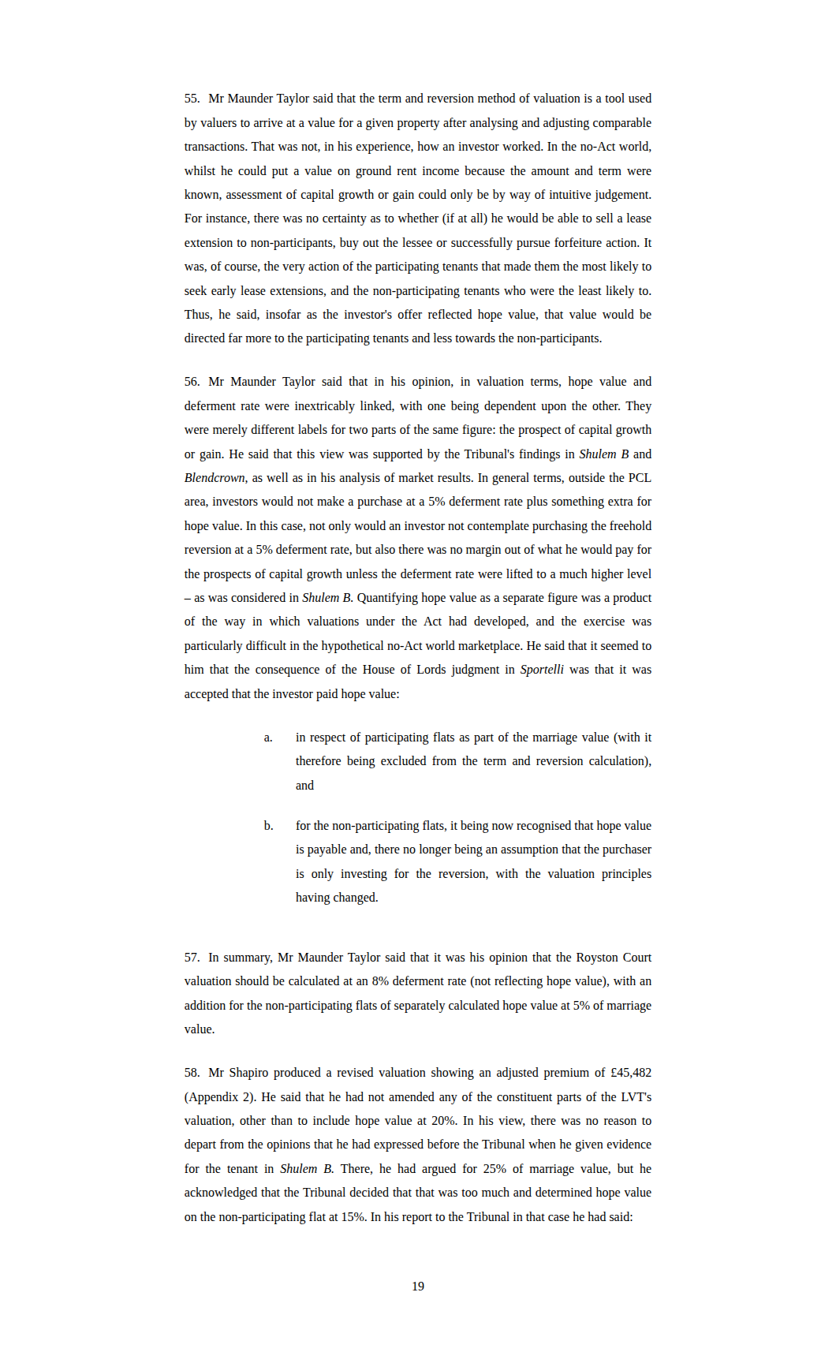55. Mr Maunder Taylor said that the term and reversion method of valuation is a tool used by valuers to arrive at a value for a given property after analysing and adjusting comparable transactions. That was not, in his experience, how an investor worked. In the no-Act world, whilst he could put a value on ground rent income because the amount and term were known, assessment of capital growth or gain could only be by way of intuitive judgement. For instance, there was no certainty as to whether (if at all) he would be able to sell a lease extension to non-participants, buy out the lessee or successfully pursue forfeiture action. It was, of course, the very action of the participating tenants that made them the most likely to seek early lease extensions, and the non-participating tenants who were the least likely to. Thus, he said, insofar as the investor's offer reflected hope value, that value would be directed far more to the participating tenants and less towards the non-participants.
56. Mr Maunder Taylor said that in his opinion, in valuation terms, hope value and deferment rate were inextricably linked, with one being dependent upon the other. They were merely different labels for two parts of the same figure: the prospect of capital growth or gain. He said that this view was supported by the Tribunal's findings in Shulem B and Blendcrown, as well as in his analysis of market results. In general terms, outside the PCL area, investors would not make a purchase at a 5% deferment rate plus something extra for hope value. In this case, not only would an investor not contemplate purchasing the freehold reversion at a 5% deferment rate, but also there was no margin out of what he would pay for the prospects of capital growth unless the deferment rate were lifted to a much higher level – as was considered in Shulem B. Quantifying hope value as a separate figure was a product of the way in which valuations under the Act had developed, and the exercise was particularly difficult in the hypothetical no-Act world marketplace. He said that it seemed to him that the consequence of the House of Lords judgment in Sportelli was that it was accepted that the investor paid hope value:
a.
in respect of participating flats as part of the marriage value (with it therefore being excluded from the term and reversion calculation), and
b.
for the non-participating flats, it being now recognised that hope value is payable and, there no longer being an assumption that the purchaser is only investing for the reversion, with the valuation principles having changed.
57. In summary, Mr Maunder Taylor said that it was his opinion that the Royston Court valuation should be calculated at an 8% deferment rate (not reflecting hope value), with an addition for the non-participating flats of separately calculated hope value at 5% of marriage value.
58. Mr Shapiro produced a revised valuation showing an adjusted premium of £45,482 (Appendix 2). He said that he had not amended any of the constituent parts of the LVT's valuation, other than to include hope value at 20%. In his view, there was no reason to depart from the opinions that he had expressed before the Tribunal when he given evidence for the tenant in Shulem B. There, he had argued for 25% of marriage value, but he acknowledged that the Tribunal decided that that was too much and determined hope value on the non-participating flat at 15%. In his report to the Tribunal in that case he had said:
19